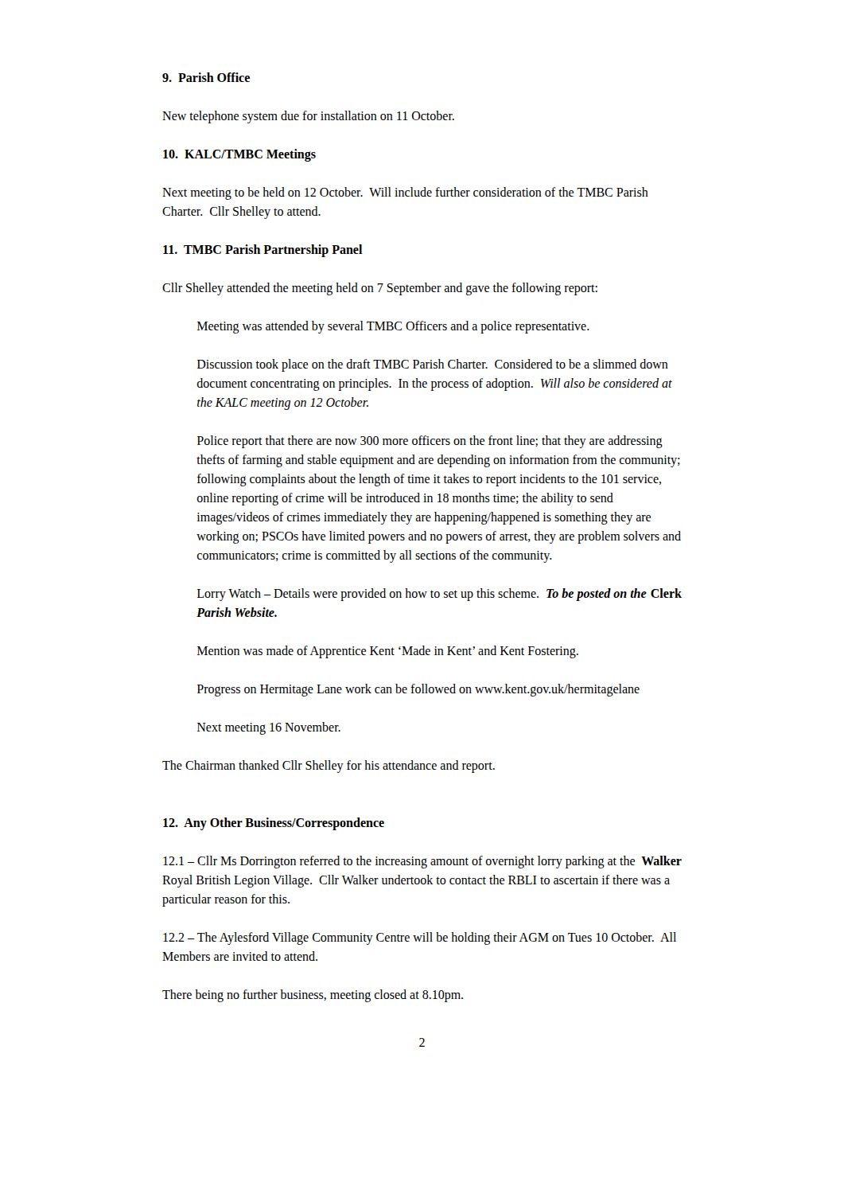9. Parish Office
New telephone system due for installation on 11 October.
10. KALC/TMBC Meetings
Next meeting to be held on 12 October. Will include further consideration of the TMBC Parish Charter. Cllr Shelley to attend.
11. TMBC Parish Partnership Panel
Cllr Shelley attended the meeting held on 7 September and gave the following report:
Meeting was attended by several TMBC Officers and a police representative.
Discussion took place on the draft TMBC Parish Charter. Considered to be a slimmed down document concentrating on principles. In the process of adoption. Will also be considered at the KALC meeting on 12 October.
Police report that there are now 300 more officers on the front line; that they are addressing thefts of farming and stable equipment and are depending on information from the community; following complaints about the length of time it takes to report incidents to the 101 service, online reporting of crime will be introduced in 18 months time; the ability to send images/videos of crimes immediately they are happening/happened is something they are working on; PSCOs have limited powers and no powers of arrest, they are problem solvers and communicators; crime is committed by all sections of the community.
Clerk
Lorry Watch – Details were provided on how to set up this scheme. To be posted on the Parish Website.
Mention was made of Apprentice Kent ‘Made in Kent’ and Kent Fostering.
Progress on Hermitage Lane work can be followed on www.kent.gov.uk/hermitagelane
Next meeting 16 November.
The Chairman thanked Cllr Shelley for his attendance and report.
12. Any Other Business/Correspondence
Walker
12.1 – Cllr Ms Dorrington referred to the increasing amount of overnight lorry parking at the Royal British Legion Village. Cllr Walker undertook to contact the RBLI to ascertain if there was a particular reason for this.
12.2 – The Aylesford Village Community Centre will be holding their AGM on Tues 10 October. All Members are invited to attend.
There being no further business, meeting closed at 8.10pm.
2